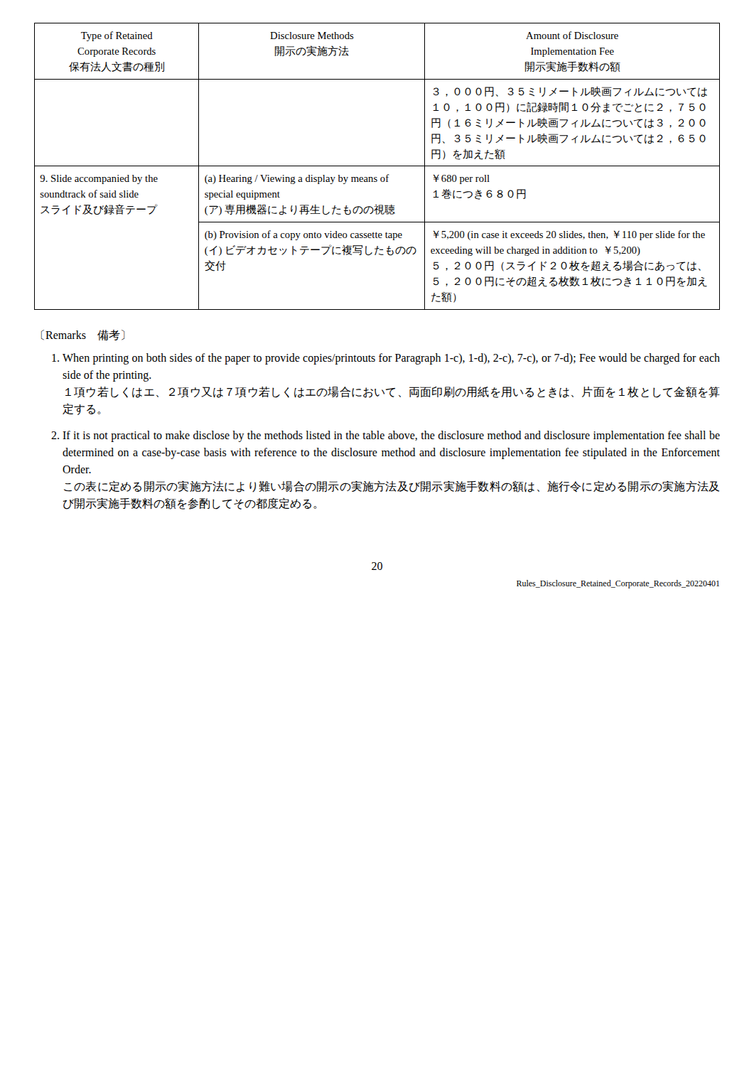| Type of Retained Corporate Records 保有法人文書の種別 | Disclosure Methods 開示の実施方法 | Amount of Disclosure Implementation Fee 開示実施手数料の額 |
| --- | --- | --- |
| | | ３，０００円、３５ミリメートル映画フィルムについては１０，１００円）に記録時間１０分までごとに２，７５０円（１６ミリメートル映画フィルムについては３，２００円、３５ミリメートル映画フィルムについては２，６５０円）を加えた額 |
| 9. Slide accompanied by the soundtrack of said slide スライド及び録音テープ | (a) Hearing / Viewing a display by means of special equipment (ア) 専用機器により再生したものの視聴 | ￥680 per roll １巻につき６８０円 |
| (b) Provision of a copy onto video cassette tape (イ) ビデオカセットテープに複写したものの交付 | ￥5,200 (in case it exceeds 20 slides, then, ￥110 per slide for the exceeding will be charged in addition to ￥5,200) ５，２００円（スライド２０枚を超える場合にあっては、５，２００円にその超える枚数１枚につき１１０円を加えた額） |
〔Remarks　備考〕
When printing on both sides of the paper to provide copies/printouts for Paragraph 1-c), 1-d), 2-c), 7-c), or 7-d); Fee would be charged for each side of the printing.
１項ウ若しくはエ、２項ウ又は７項ウ若しくはエの場合において、両面印刷の用紙を用いるときは、片面を１枚として金額を算定する。
If it is not practical to make disclose by the methods listed in the table above, the disclosure method and disclosure implementation fee shall be determined on a case-by-case basis with reference to the disclosure method and disclosure implementation fee stipulated in the Enforcement Order.
この表に定める開示の実施方法により難い場合の開示の実施方法及び開示実施手数料の額は、施行令に定める開示の実施方法及び開示実施手数料の額を参酌してその都度定める。
20
Rules_Disclosure_Retained_Corporate_Records_20220401